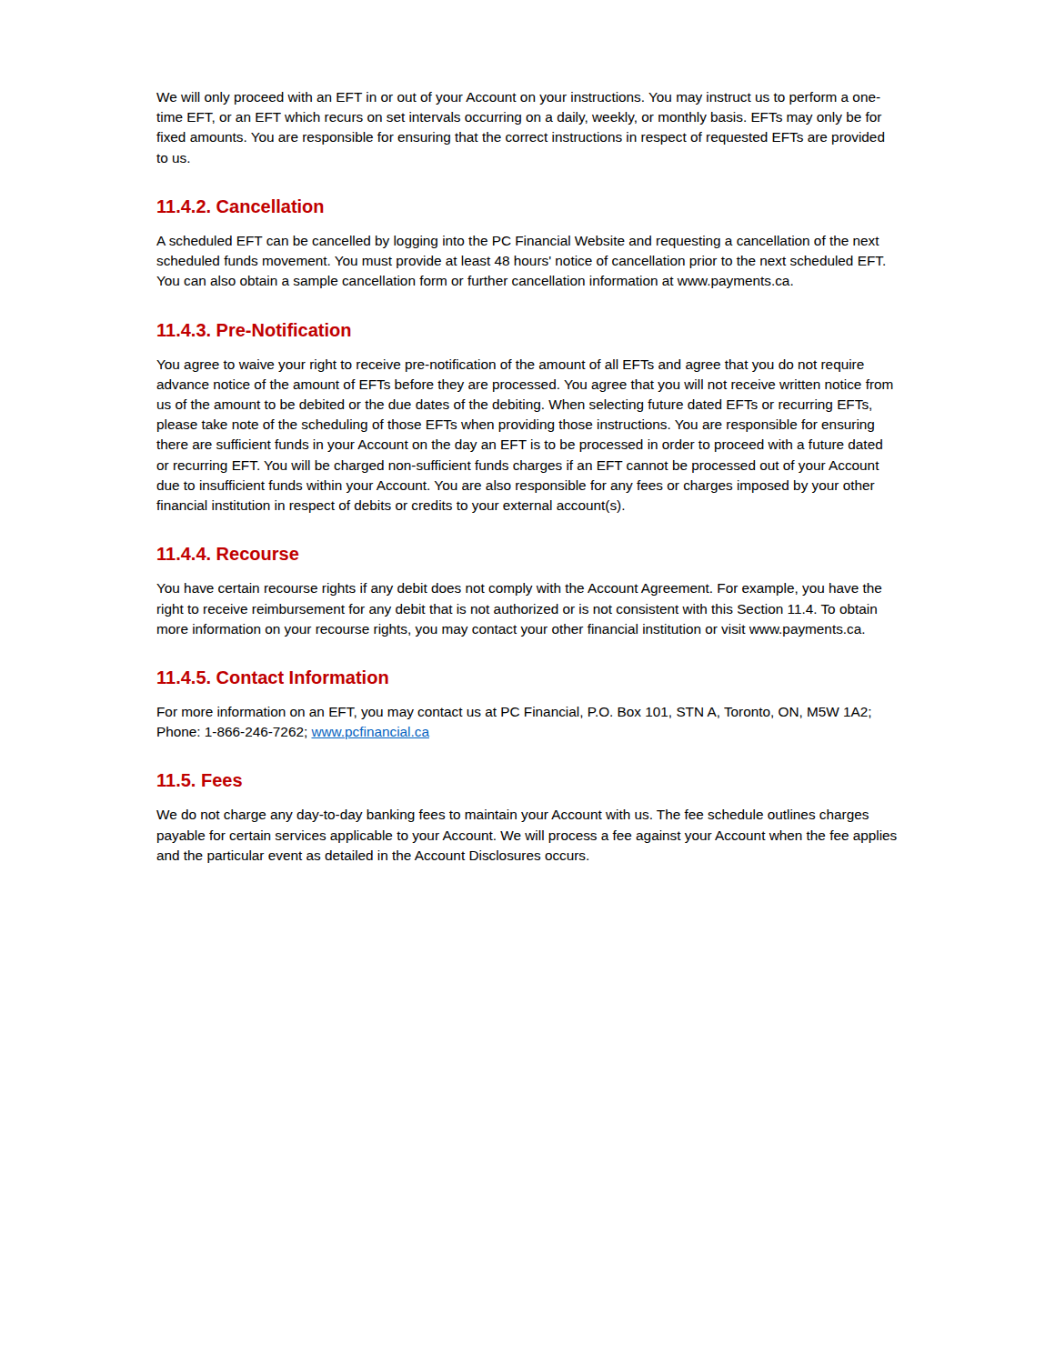We will only proceed with an EFT in or out of your Account on your instructions. You may instruct us to perform a one-time EFT, or an EFT which recurs on set intervals occurring on a daily, weekly, or monthly basis. EFTs may only be for fixed amounts. You are responsible for ensuring that the correct instructions in respect of requested EFTs are provided to us.
11.4.2. Cancellation
A scheduled EFT can be cancelled by logging into the PC Financial Website and requesting a cancellation of the next scheduled funds movement. You must provide at least 48 hours' notice of cancellation prior to the next scheduled EFT. You can also obtain a sample cancellation form or further cancellation information at www.payments.ca.
11.4.3. Pre-Notification
You agree to waive your right to receive pre-notification of the amount of all EFTs and agree that you do not require advance notice of the amount of EFTs before they are processed. You agree that you will not receive written notice from us of the amount to be debited or the due dates of the debiting. When selecting future dated EFTs or recurring EFTs, please take note of the scheduling of those EFTs when providing those instructions. You are responsible for ensuring there are sufficient funds in your Account on the day an EFT is to be processed in order to proceed with a future dated or recurring EFT. You will be charged non-sufficient funds charges if an EFT cannot be processed out of your Account due to insufficient funds within your Account. You are also responsible for any fees or charges imposed by your other financial institution in respect of debits or credits to your external account(s).
11.4.4. Recourse
You have certain recourse rights if any debit does not comply with the Account Agreement. For example, you have the right to receive reimbursement for any debit that is not authorized or is not consistent with this Section 11.4. To obtain more information on your recourse rights, you may contact your other financial institution or visit www.payments.ca.
11.4.5. Contact Information
For more information on an EFT, you may contact us at PC Financial, P.O. Box 101, STN A, Toronto, ON, M5W 1A2; Phone: 1-866-246-7262; www.pcfinancial.ca
11.5. Fees
We do not charge any day-to-day banking fees to maintain your Account with us. The fee schedule outlines charges payable for certain services applicable to your Account. We will process a fee against your Account when the fee applies and the particular event as detailed in the Account Disclosures occurs.